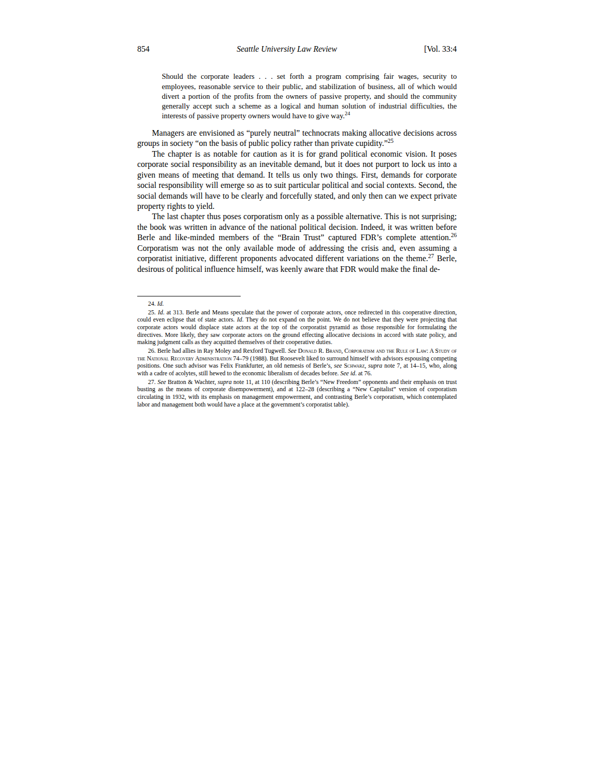854 Seattle University Law Review [Vol. 33:4
Should the corporate leaders . . . set forth a program comprising fair wages, security to employees, reasonable service to their public, and stabilization of business, all of which would divert a portion of the profits from the owners of passive property, and should the community generally accept such a scheme as a logical and human solution of industrial difficulties, the interests of passive property owners would have to give way.24
Managers are envisioned as “purely neutral” technocrats making allocative decisions across groups in society “on the basis of public policy rather than private cupidity.”25
The chapter is as notable for caution as it is for grand political economic vision. It poses corporate social responsibility as an inevitable demand, but it does not purport to lock us into a given means of meeting that demand. It tells us only two things. First, demands for corporate social responsibility will emerge so as to suit particular political and social contexts. Second, the social demands will have to be clearly and forcefully stated, and only then can we expect private property rights to yield.
The last chapter thus poses corporatism only as a possible alternative. This is not surprising; the book was written in advance of the national political decision. Indeed, it was written before Berle and like-minded members of the “Brain Trust” captured FDR’s complete attention.26 Corporatism was not the only available mode of addressing the crisis and, even assuming a corporatist initiative, different proponents advocated different variations on the theme.27 Berle, desirous of political influence himself, was keenly aware that FDR would make the final de-
24. Id.
25. Id. at 313. Berle and Means speculate that the power of corporate actors, once redirected in this cooperative direction, could even eclipse that of state actors. Id. They do not expand on the point. We do not believe that they were projecting that corporate actors would displace state actors at the top of the corporatist pyramid as those responsible for formulating the directives. More likely, they saw corporate actors on the ground effecting allocative decisions in accord with state policy, and making judgment calls as they acquitted themselves of their cooperative duties.
26. Berle had allies in Ray Moley and Rexford Tugwell. See Donald R. Brand, Corporatism and the Rule of Law: A Study of the National Recovery Administration 74–79 (1988). But Roosevelt liked to surround himself with advisors espousing competing positions. One such advisor was Felix Frankfurter, an old nemesis of Berle’s, see Schwarz, supra note 7, at 14–15, who, along with a cadre of acolytes, still hewed to the economic liberalism of decades before. See id. at 76.
27. See Bratton & Wachter, supra note 11, at 110 (describing Berle’s “New Freedom” opponents and their emphasis on trust busting as the means of corporate disempowerment), and at 122–28 (describing a “New Capitalist” version of corporatism circulating in 1932, with its emphasis on management empowerment, and contrasting Berle’s corporatism, which contemplated labor and management both would have a place at the government’s corporatist table).